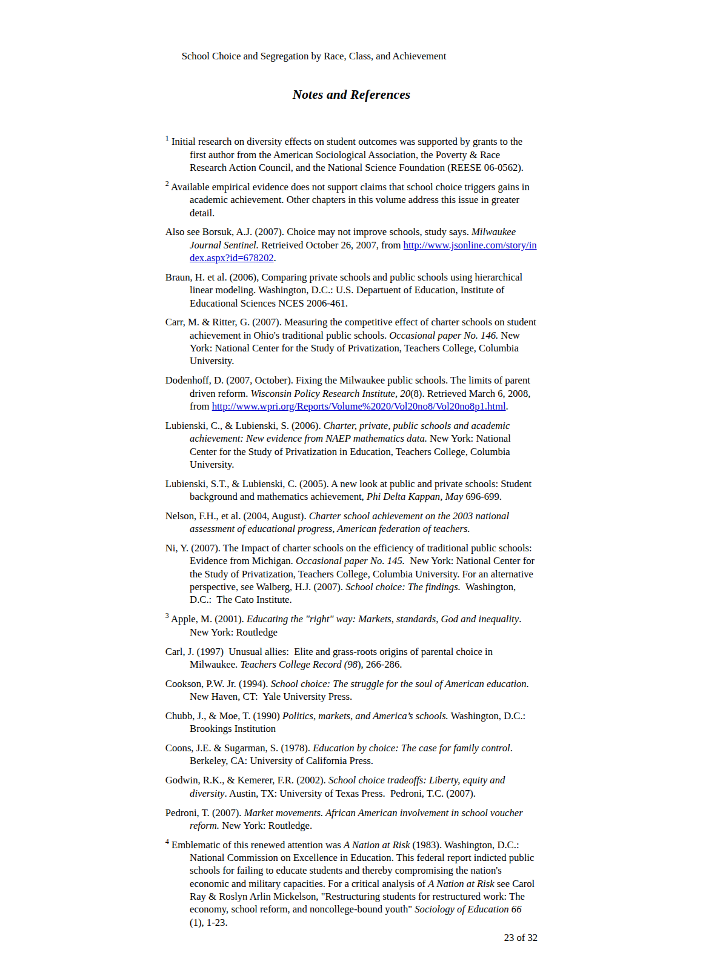School Choice and Segregation by Race, Class, and Achievement
Notes and References
1 Initial research on diversity effects on student outcomes was supported by grants to the first author from the American Sociological Association, the Poverty & Race Research Action Council, and the National Science Foundation (REESE 06-0562).
2 Available empirical evidence does not support claims that school choice triggers gains in academic achievement. Other chapters in this volume address this issue in greater detail.
Also see Borsuk, A.J. (2007). Choice may not improve schools, study says. Milwaukee Journal Sentinel. Retrieived October 26, 2007, from http://www.jsonline.com/story/index.aspx?id=678202.
Braun, H. et al. (2006), Comparing private schools and public schools using hierarchical linear modeling. Washington, D.C.: U.S. Departuent of Education, Institute of Educational Sciences NCES 2006-461.
Carr, M. & Ritter, G. (2007). Measuring the competitive effect of charter schools on student achievement in Ohio's traditional public schools. Occasional paper No. 146. New York: National Center for the Study of Privatization, Teachers College, Columbia University.
Dodenhoff, D. (2007, October). Fixing the Milwaukee public schools. The limits of parent driven reform. Wisconsin Policy Research Institute, 20(8). Retrieved March 6, 2008, from http://www.wpri.org/Reports/Volume%2020/Vol20no8/Vol20no8p1.html.
Lubienski, C., & Lubienski, S. (2006). Charter, private, public schools and academic achievement: New evidence from NAEP mathematics data. New York: National Center for the Study of Privatization in Education, Teachers College, Columbia University.
Lubienski, S.T., & Lubienski, C. (2005). A new look at public and private schools: Student background and mathematics achievement, Phi Delta Kappan, May 696-699.
Nelson, F.H., et al. (2004, August). Charter school achievement on the 2003 national assessment of educational progress, American federation of teachers.
Ni, Y. (2007). The Impact of charter schools on the efficiency of traditional public schools: Evidence from Michigan. Occasional paper No. 145. New York: National Center for the Study of Privatization, Teachers College, Columbia University. For an alternative perspective, see Walberg, H.J. (2007). School choice: The findings. Washington, D.C.: The Cato Institute.
3 Apple, M. (2001). Educating the "right" way: Markets, standards, God and inequality. New York: Routledge
Carl, J. (1997) Unusual allies: Elite and grass-roots origins of parental choice in Milwaukee. Teachers College Record (98), 266-286.
Cookson, P.W. Jr. (1994). School choice: The struggle for the soul of American education. New Haven, CT: Yale University Press.
Chubb, J., & Moe, T. (1990) Politics, markets, and America’s schools. Washington, D.C.: Brookings Institution
Coons, J.E. & Sugarman, S. (1978). Education by choice: The case for family control. Berkeley, CA: University of California Press.
Godwin, R.K., & Kemerer, F.R. (2002). School choice tradeoffs: Liberty, equity and diversity. Austin, TX: University of Texas Press. Pedroni, T.C. (2007).
Pedroni, T. (2007). Market movements. African American involvement in school voucher reform. New York: Routledge.
4 Emblematic of this renewed attention was A Nation at Risk (1983). Washington, D.C.: National Commission on Excellence in Education. This federal report indicted public schools for failing to educate students and thereby compromising the nation's economic and military capacities. For a critical analysis of A Nation at Risk see Carol Ray & Roslyn Arlin Mickelson, "Restructuring students for restructured work: The economy, school reform, and noncollege-bound youth" Sociology of Education 66 (1), 1-23.
23 of 32